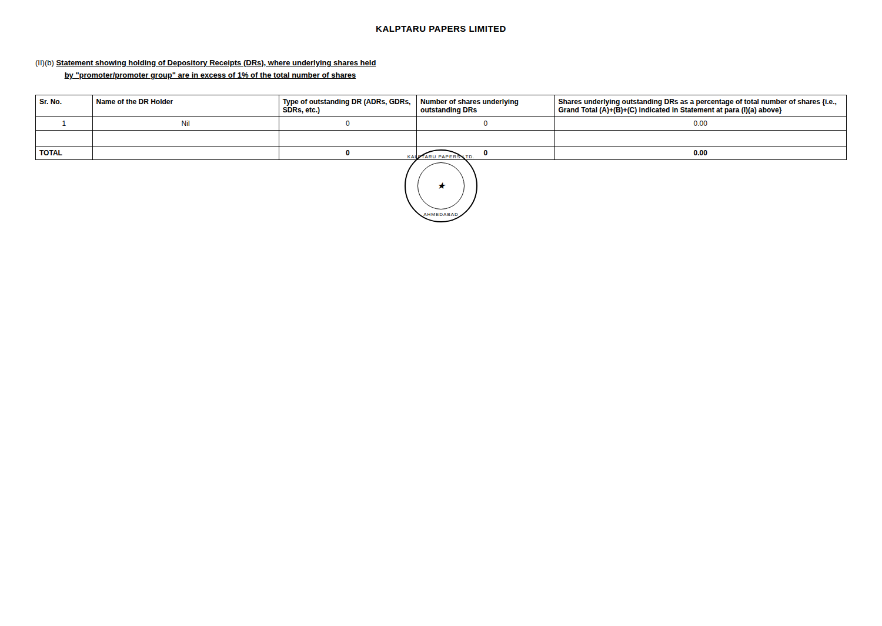KALPTARU PAPERS LIMITED
(II)(b) Statement showing holding of Depository Receipts (DRs), where underlying shares held
by "promoter/promoter group" are in excess of 1% of the total number of shares
| Sr. No. | Name of the DR Holder | Type of outstanding DR (ADRs, GDRs, SDRs, etc.) | Number of shares underlying outstanding DRs | Shares underlying outstanding DRs as a percentage of total number of shares {i.e., Grand Total (A)+(B)+(C) indicated in Statement at para (I)(a) above} |
| --- | --- | --- | --- | --- |
| 1 | Nil | 0 | 0 | 0.00 |
| TOTAL | | 0 | 0 | 0.00 |
KALPTARU PAPERS LTD.
★
AHMEDABAD